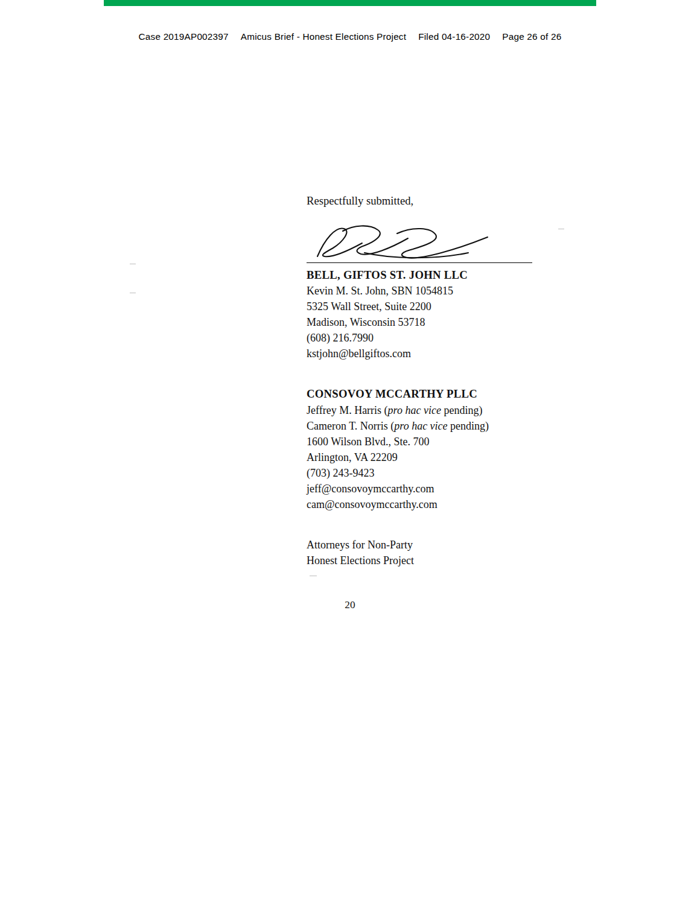Case 2019AP002397 Amicus Brief - Honest Elections Project Filed 04-16-2020 Page 26 of 26
Respectfully submitted,
BELL, GIFTOS ST. JOHN LLC
Kevin M. St. John, SBN 1054815
5325 Wall Street, Suite 2200
Madison, Wisconsin 53718
(608) 216.7990
kstjohn@bellgiftos.com
CONSOVOY MCCARTHY PLLC
Jeffrey M. Harris (pro hac vice pending)
Cameron T. Norris (pro hac vice pending)
1600 Wilson Blvd., Ste. 700
Arlington, VA 22209
(703) 243-9423
jeff@consovoymccarthy.com
cam@consovoymccarthy.com
Attorneys for Non-Party
Honest Elections Project
20